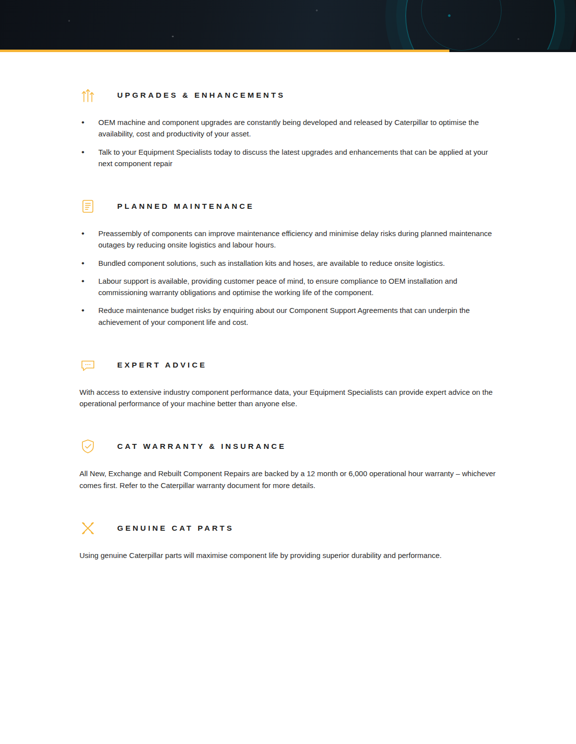Upgrades & Enhancements
OEM machine and component upgrades are constantly being developed and released by Caterpillar to optimise the availability, cost and productivity of your asset.
Talk to your Equipment Specialists today to discuss the latest upgrades and enhancements that can be applied at your next component repair
Planned Maintenance
Preassembly of components can improve maintenance efficiency and minimise delay risks during planned maintenance outages by reducing onsite logistics and labour hours.
Bundled component solutions, such as installation kits and hoses, are available to reduce onsite logistics.
Labour support is available, providing customer peace of mind, to ensure compliance to OEM installation and commissioning warranty obligations and optimise the working life of the component.
Reduce maintenance budget risks by enquiring about our Component Support Agreements that can underpin the achievement of your component life and cost.
Expert Advice
With access to extensive industry component performance data, your Equipment Specialists can provide expert advice on the operational performance of your machine better than anyone else.
Cat Warranty & Insurance
All New, Exchange and Rebuilt Component Repairs are backed by a 12 month or 6,000 operational hour warranty – whichever comes first. Refer to the Caterpillar warranty document for more details.
Genuine Cat Parts
Using genuine Caterpillar parts will maximise component life by providing superior durability and performance.